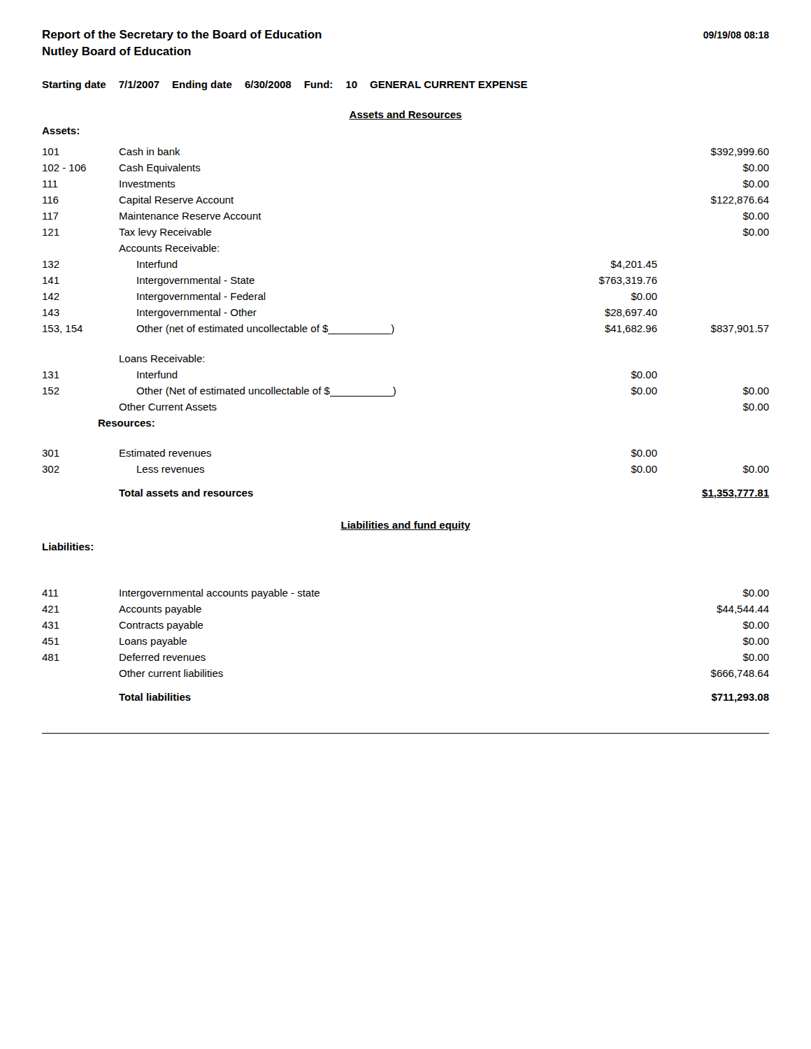09/19/08 08:18
Report of the Secretary to the Board of Education
Nutley Board of Education
Starting date 7/1/2007 Ending date 6/30/2008 Fund: 10 GENERAL CURRENT EXPENSE
Assets and Resources
Assets:
| 101 | Cash in bank | | $392,999.60 |
| 102 - 106 | Cash Equivalents | | $0.00 |
| 111 | Investments | | $0.00 |
| 116 | Capital Reserve Account | | $122,876.64 |
| 117 | Maintenance Reserve Account | | $0.00 |
| 121 | Tax levy Receivable | | $0.00 |
| | Accounts Receivable: | | |
| 132 | Interfund | $4,201.45 | |
| 141 | Intergovernmental - State | $763,319.76 | |
| 142 | Intergovernmental - Federal | $0.00 | |
| 143 | Intergovernmental - Other | $28,697.40 | |
| 153, 154 | Other (net of estimated uncollectable of $ ) | $41,682.96 | $837,901.57 |
| | Loans Receivable: | | |
| 131 | Interfund | $0.00 | |
| 152 | Other (Net of estimated uncollectable of $ ) | $0.00 | $0.00 |
| | Other Current Assets | | $0.00 |
| | Resources: | | |
| 301 | Estimated revenues | $0.00 | |
| 302 | Less revenues | $0.00 | $0.00 |
| | Total assets and resources | | $1,353,777.81 |
Liabilities and fund equity
Liabilities:
| 411 | Intergovernmental accounts payable - state | | $0.00 |
| 421 | Accounts payable | | $44,544.44 |
| 431 | Contracts payable | | $0.00 |
| 451 | Loans payable | | $0.00 |
| 481 | Deferred revenues | | $0.00 |
| | Other current liabilities | | $666,748.64 |
| | Total liabilities | | $711,293.08 |